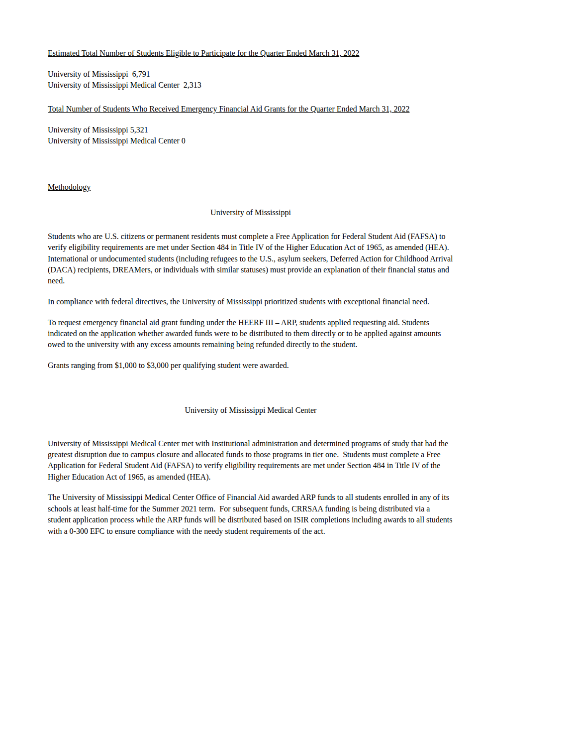Estimated Total Number of Students Eligible to Participate for the Quarter Ended March 31, 2022
University of Mississippi 6,791
University of Mississippi Medical Center 2,313
Total Number of Students Who Received Emergency Financial Aid Grants for the Quarter Ended March 31, 2022
University of Mississippi 5,321
University of Mississippi Medical Center 0
Methodology
University of Mississippi
Students who are U.S. citizens or permanent residents must complete a Free Application for Federal Student Aid (FAFSA) to verify eligibility requirements are met under Section 484 in Title IV of the Higher Education Act of 1965, as amended (HEA). International or undocumented students (including refugees to the U.S., asylum seekers, Deferred Action for Childhood Arrival (DACA) recipients, DREAMers, or individuals with similar statuses) must provide an explanation of their financial status and need.
In compliance with federal directives, the University of Mississippi prioritized students with exceptional financial need.
To request emergency financial aid grant funding under the HEERF III – ARP, students applied requesting aid. Students indicated on the application whether awarded funds were to be distributed to them directly or to be applied against amounts owed to the university with any excess amounts remaining being refunded directly to the student.
Grants ranging from $1,000 to $3,000 per qualifying student were awarded.
University of Mississippi Medical Center
University of Mississippi Medical Center met with Institutional administration and determined programs of study that had the greatest disruption due to campus closure and allocated funds to those programs in tier one. Students must complete a Free Application for Federal Student Aid (FAFSA) to verify eligibility requirements are met under Section 484 in Title IV of the Higher Education Act of 1965, as amended (HEA).
The University of Mississippi Medical Center Office of Financial Aid awarded ARP funds to all students enrolled in any of its schools at least half-time for the Summer 2021 term. For subsequent funds, CRRSAA funding is being distributed via a student application process while the ARP funds will be distributed based on ISIR completions including awards to all students with a 0-300 EFC to ensure compliance with the needy student requirements of the act.